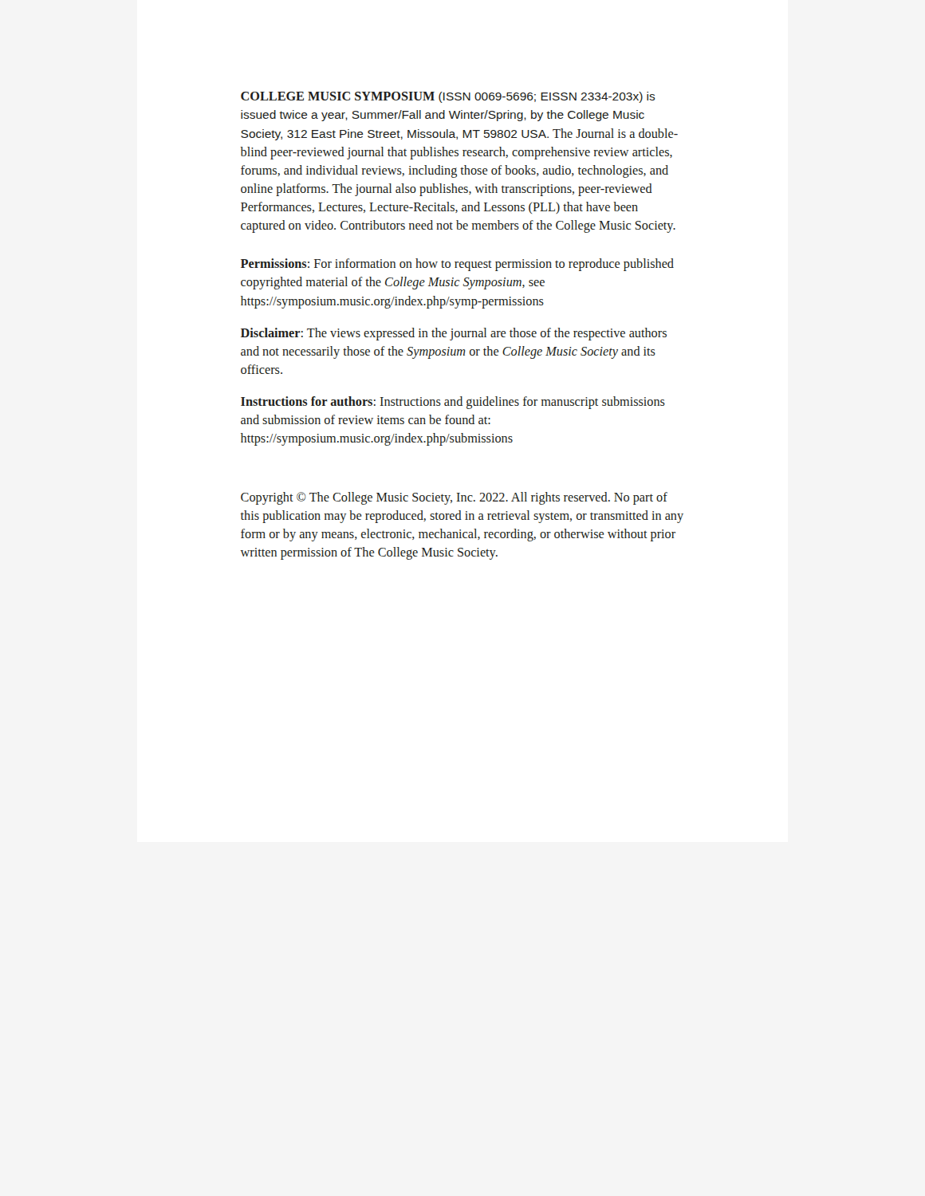COLLEGE MUSIC SYMPOSIUM (ISSN 0069-5696; EISSN 2334-203x) is issued twice a year, Summer/Fall and Winter/Spring, by the College Music Society, 312 East Pine Street, Missoula, MT 59802 USA. The Journal is a double-blind peer-reviewed journal that publishes research, comprehensive review articles, forums, and individual reviews, including those of books, audio, technologies, and online platforms. The journal also publishes, with transcriptions, peer-reviewed Performances, Lectures, Lecture-Recitals, and Lessons (PLL) that have been captured on video. Contributors need not be members of the College Music Society.
Permissions: For information on how to request permission to reproduce published copyrighted material of the College Music Symposium, see https://symposium.music.org/index.php/symp-permissions
Disclaimer: The views expressed in the journal are those of the respective authors and not necessarily those of the Symposium or the College Music Society and its officers.
Instructions for authors: Instructions and guidelines for manuscript submissions and submission of review items can be found at: https://symposium.music.org/index.php/submissions
Copyright © The College Music Society, Inc. 2022. All rights reserved. No part of this publication may be reproduced, stored in a retrieval system, or transmitted in any form or by any means, electronic, mechanical, recording, or otherwise without prior written permission of The College Music Society.